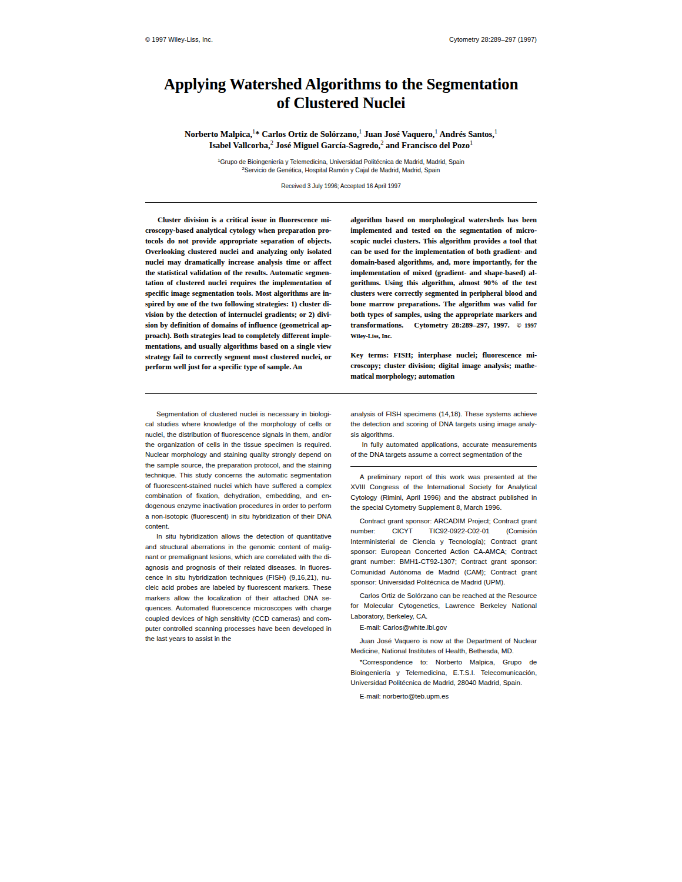© 1997 Wiley-Liss, Inc.
Cytometry 28:289–297 (1997)
Applying Watershed Algorithms to the Segmentation
of Clustered Nuclei
Norberto Malpica,1* Carlos Ortiz de Solórzano,1 Juan José Vaquero,1 Andrés Santos,1
Isabel Vallcorba,2 José Miguel García-Sagredo,2 and Francisco del Pozo1
1Grupo de Bioingeniería y Telemedicina, Universidad Politécnica de Madrid, Madrid, Spain
2Servicio de Genética, Hospital Ramón y Cajal de Madrid, Madrid, Spain
Received 3 July 1996; Accepted 16 April 1997
Cluster division is a critical issue in fluorescence microscopy-based analytical cytology when preparation protocols do not provide appropriate separation of objects. Overlooking clustered nuclei and analyzing only isolated nuclei may dramatically increase analysis time or affect the statistical validation of the results. Automatic segmentation of clustered nuclei requires the implementation of specific image segmentation tools. Most algorithms are inspired by one of the two following strategies: 1) cluster division by the detection of internuclei gradients; or 2) division by definition of domains of influence (geometrical approach). Both strategies lead to completely different implementations, and usually algorithms based on a single view strategy fail to correctly segment most clustered nuclei, or perform well just for a specific type of sample. An
algorithm based on morphological watersheds has been implemented and tested on the segmentation of microscopic nuclei clusters. This algorithm provides a tool that can be used for the implementation of both gradient- and domain-based algorithms, and, more importantly, for the implementation of mixed (gradient- and shape-based) algorithms. Using this algorithm, almost 90% of the test clusters were correctly segmented in peripheral blood and bone marrow preparations. The algorithm was valid for both types of samples, using the appropriate markers and transformations. Cytometry 28:289–297, 1997. © 1997 Wiley-Liss, Inc.
Key terms: FISH; interphase nuclei; fluorescence microscopy; cluster division; digital image analysis; mathematical morphology; automation
Segmentation of clustered nuclei is necessary in biological studies where knowledge of the morphology of cells or nuclei, the distribution of fluorescence signals in them, and/or the organization of cells in the tissue specimen is required. Nuclear morphology and staining quality strongly depend on the sample source, the preparation protocol, and the staining technique. This study concerns the automatic segmentation of fluorescent-stained nuclei which have suffered a complex combination of fixation, dehydration, embedding, and endogenous enzyme inactivation procedures in order to perform a non-isotopic (fluorescent) in situ hybridization of their DNA content.
In situ hybridization allows the detection of quantitative and structural aberrations in the genomic content of malignant or premalignant lesions, which are correlated with the diagnosis and prognosis of their related diseases. In fluorescence in situ hybridization techniques (FISH) (9,16,21), nucleic acid probes are labeled by fluorescent markers. These markers allow the localization of their attached DNA sequences. Automated fluorescence microscopes with charge coupled devices of high sensitivity (CCD cameras) and computer controlled scanning processes have been developed in the last years to assist in the
analysis of FISH specimens (14,18). These systems achieve the detection and scoring of DNA targets using image analysis algorithms.
In fully automated applications, accurate measurements of the DNA targets assume a correct segmentation of the
A preliminary report of this work was presented at the XVIII Congress of the International Society for Analytical Cytology (Rimini, April 1996) and the abstract published in the special Cytometry Supplement 8, March 1996.
Contract grant sponsor: ARCADIM Project; Contract grant number: CICYT TIC92-0922-C02-01 (Comisión Interministerial de Ciencia y Tecnología); Contract grant sponsor: European Concerted Action CA-AMCA; Contract grant number: BMH1-CT92-1307; Contract grant sponsor: Comunidad Autónoma de Madrid (CAM); Contract grant sponsor: Universidad Politécnica de Madrid (UPM).
Carlos Ortiz de Solórzano can be reached at the Resource for Molecular Cytogenetics, Lawrence Berkeley National Laboratory, Berkeley, CA.
E-mail: Carlos@white.lbl.gov
Juan José Vaquero is now at the Department of Nuclear Medicine, National Institutes of Health, Bethesda, MD.
*Correspondence to: Norberto Malpica, Grupo de Bioingeniería y Telemedicina, E.T.S.I. Telecomunicación, Universidad Politécnica de Madrid, 28040 Madrid, Spain.
E-mail: norberto@teb.upm.es